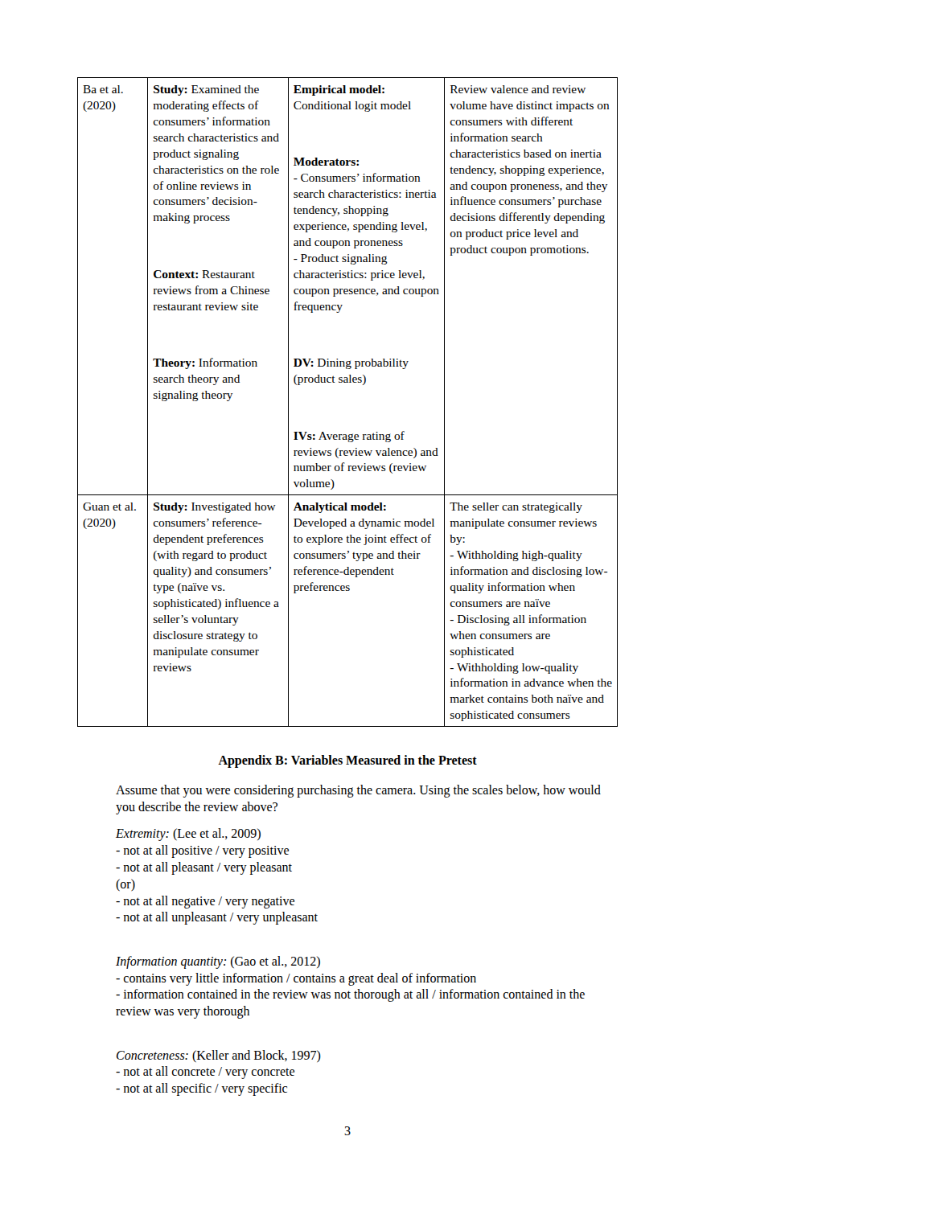| Ba et al. (2020) | Study: Examined the moderating effects of consumers’ information search characteristics and product signaling characteristics on the role of online reviews in consumers’ decision-making process Context: Restaurant reviews from a Chinese restaurant review site Theory: Information search theory and signaling theory | Empirical model: Conditional logit model Moderators: - Consumers’ information search characteristics: inertia tendency, shopping experience, spending level, and coupon proneness - Product signaling characteristics: price level, coupon presence, and coupon frequency DV: Dining probability (product sales) IVs: Average rating of reviews (review valence) and number of reviews (review volume) | Review valence and review volume have distinct impacts on consumers with different information search characteristics based on inertia tendency, shopping experience, and coupon proneness, and they influence consumers’ purchase decisions differently depending on product price level and product coupon promotions. |
| Guan et al. (2020) | Study: Investigated how consumers’ reference-dependent preferences (with regard to product quality) and consumers’ type (naïve vs. sophisticated) influence a seller’s voluntary disclosure strategy to manipulate consumer reviews | Analytical model: Developed a dynamic model to explore the joint effect of consumers’ type and their reference-dependent preferences | The seller can strategically manipulate consumer reviews by: - Withholding high-quality information and disclosing low-quality information when consumers are naïve - Disclosing all information when consumers are sophisticated - Withholding low-quality information in advance when the market contains both naïve and sophisticated consumers |
Appendix B: Variables Measured in the Pretest
Assume that you were considering purchasing the camera. Using the scales below, how would you describe the review above?
Extremity: (Lee et al., 2009)
- not at all positive / very positive
- not at all pleasant / very pleasant
(or)
- not at all negative / very negative
- not at all unpleasant / very unpleasant
Information quantity: (Gao et al., 2012)
- contains very little information / contains a great deal of information
- information contained in the review was not thorough at all / information contained in the review was very thorough
Concreteness: (Keller and Block, 1997)
- not at all concrete / very concrete
- not at all specific / very specific
3